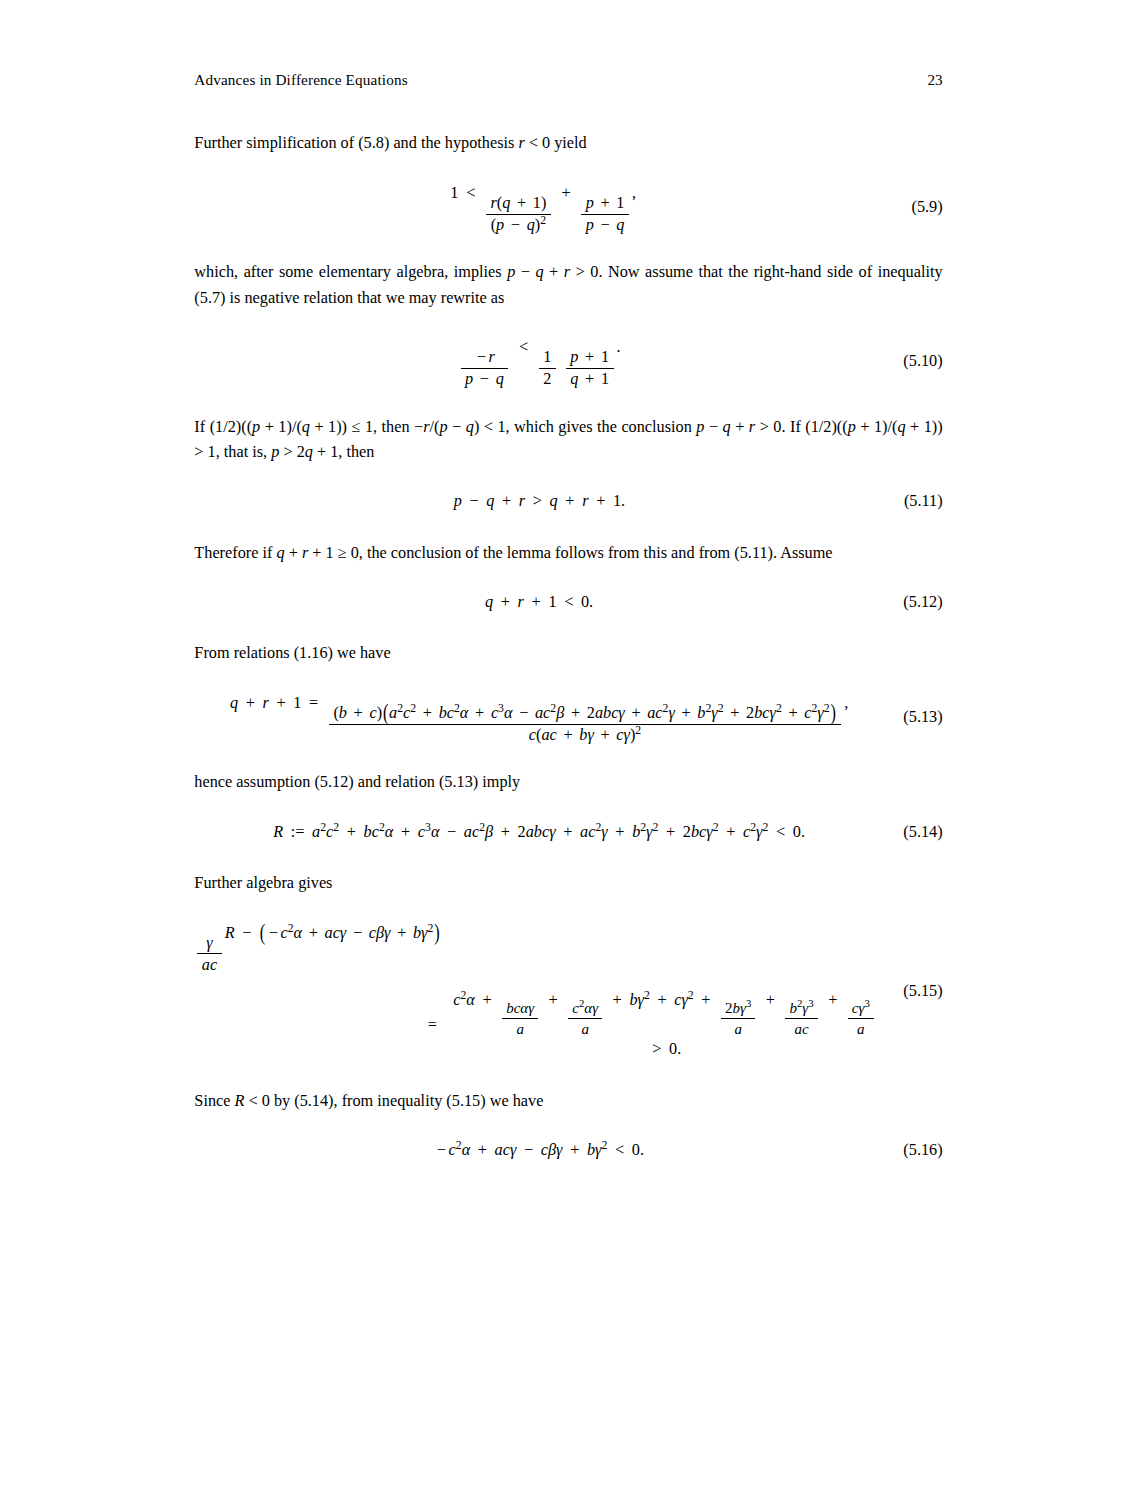Advances in Difference Equations 23
Further simplification of (5.8) and the hypothesis r < 0 yield
1 < r(q + 1) (p − q)2 + p + 1 p − q ,
(5.9)
which, after some elementary algebra, implies p − q + r > 0. Now assume that the right-hand side of inequality (5.7) is negative relation that we may rewrite as
−r p − q < 1 2 p + 1 q + 1 .
(5.10)
If (1/2)((p + 1)/(q + 1)) ≤ 1, then −r/(p − q) < 1, which gives the conclusion p − q + r > 0. If (1/2)((p + 1)/(q + 1)) > 1, that is, p > 2q + 1, then
p − q + r > q + r + 1.
(5.11)
Therefore if q + r + 1 ≥ 0, the conclusion of the lemma follows from this and from (5.11). Assume
q + r + 1 < 0.
(5.12)
From relations (1.16) we have
q + r + 1 = (b + c)(a2c2 + bc2α + c3α − ac2β + 2abcγ + ac2γ + b2γ2 + 2bcγ2 + c2γ2) c(ac + bγ + cγ)2 ,
(5.13)
hence assumption (5.12) and relation (5.13) imply
R := a2c2 + bc2α + c3α − ac2β + 2abcγ + ac2γ + b2γ2 + 2bcγ2 + c2γ2 < 0.
(5.14)
Further algebra gives
γ ac R − (−c2α + acγ − cβγ + bγ2) = c2α + bcαγ a + c2αγ a + bγ2 + cγ2 + 2bγ3 a + b2γ3 ac + cγ3 a > 0.
(5.15)
Since R < 0 by (5.14), from inequality (5.15) we have
−c2α + acγ − cβγ + bγ2 < 0.
(5.16)